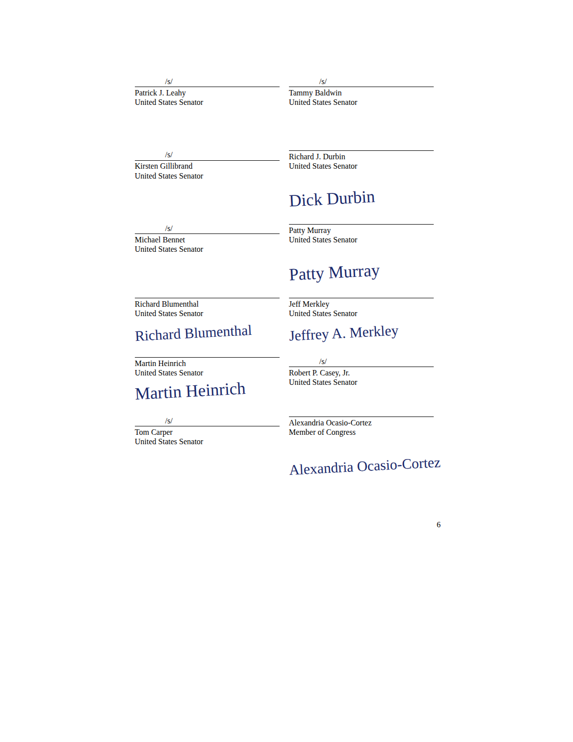| /s/ Patrick J. Leahy United States Senator | /s/ Tammy Baldwin United States Senator |
| /s/ Kirsten Gillibrand United States Senator | Dick Durbin Richard J. Durbin United States Senator |
| /s/ Michael Bennet United States Senator | Patty Murray Patty Murray United States Senator |
| Richard Blumenthal Richard Blumenthal United States Senator | Jeffrey A. Merkley Jeff Merkley United States Senator |
| Martin Heinrich Martin Heinrich United States Senator | /s/ Robert P. Casey, Jr. United States Senator |
| /s/ Tom Carper United States Senator | Alexandria Ocasio-Cortez Alexandria Ocasio-Cortez Member of Congress |
6